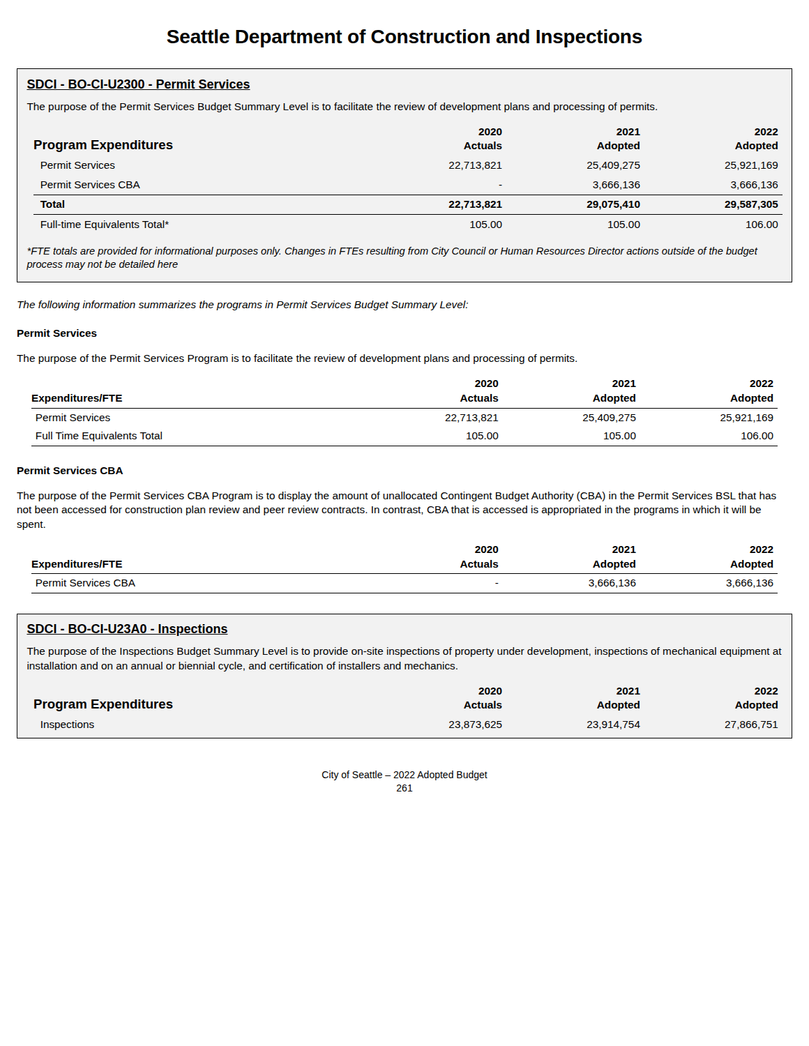Seattle Department of Construction and Inspections
SDCI - BO-CI-U2300 - Permit Services
The purpose of the Permit Services Budget Summary Level is to facilitate the review of development plans and processing of permits.
| Program Expenditures | 2020 Actuals | 2021 Adopted | 2022 Adopted |
| --- | --- | --- | --- |
| Permit Services | 22,713,821 | 25,409,275 | 25,921,169 |
| Permit Services CBA | - | 3,666,136 | 3,666,136 |
| Total | 22,713,821 | 29,075,410 | 29,587,305 |
| Full-time Equivalents Total* | 105.00 | 105.00 | 106.00 |
*FTE totals are provided for informational purposes only. Changes in FTEs resulting from City Council or Human Resources Director actions outside of the budget process may not be detailed here
The following information summarizes the programs in Permit Services Budget Summary Level:
Permit Services
The purpose of the Permit Services Program is to facilitate the review of development plans and processing of permits.
| Expenditures/FTE | 2020 Actuals | 2021 Adopted | 2022 Adopted |
| --- | --- | --- | --- |
| Permit Services | 22,713,821 | 25,409,275 | 25,921,169 |
| Full Time Equivalents Total | 105.00 | 105.00 | 106.00 |
Permit Services CBA
The purpose of the Permit Services CBA Program is to display the amount of unallocated Contingent Budget Authority (CBA) in the Permit Services BSL that has not been accessed for construction plan review and peer review contracts. In contrast, CBA that is accessed is appropriated in the programs in which it will be spent.
| Expenditures/FTE | 2020 Actuals | 2021 Adopted | 2022 Adopted |
| --- | --- | --- | --- |
| Permit Services CBA | - | 3,666,136 | 3,666,136 |
SDCI - BO-CI-U23A0 - Inspections
The purpose of the Inspections Budget Summary Level is to provide on-site inspections of property under development, inspections of mechanical equipment at installation and on an annual or biennial cycle, and certification of installers and mechanics.
| Program Expenditures | 2020 Actuals | 2021 Adopted | 2022 Adopted |
| --- | --- | --- | --- |
| Inspections | 23,873,625 | 23,914,754 | 27,866,751 |
City of Seattle – 2022 Adopted Budget 261